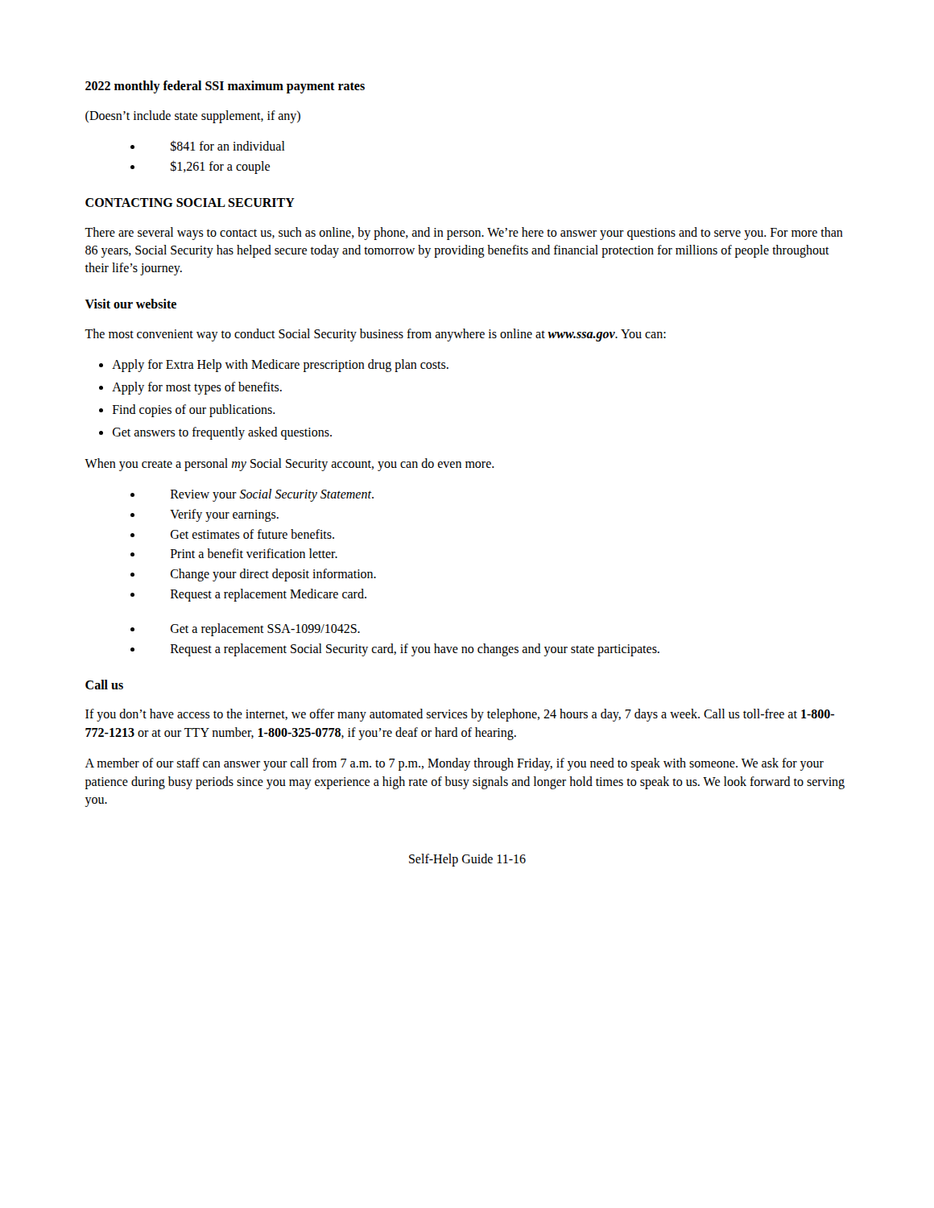2022 monthly federal SSI maximum payment rates
(Doesn’t include state supplement, if any)
$841 for an individual
$1,261 for a couple
CONTACTING SOCIAL SECURITY
There are several ways to contact us, such as online, by phone, and in person. We’re here to answer your questions and to serve you. For more than 86 years, Social Security has helped secure today and tomorrow by providing benefits and financial protection for millions of people throughout their life’s journey.
Visit our website
The most convenient way to conduct Social Security business from anywhere is online at www.ssa.gov. You can:
Apply for Extra Help with Medicare prescription drug plan costs.
Apply for most types of benefits.
Find copies of our publications.
Get answers to frequently asked questions.
When you create a personal my Social Security account, you can do even more.
Review your Social Security Statement.
Verify your earnings.
Get estimates of future benefits.
Print a benefit verification letter.
Change your direct deposit information.
Request a replacement Medicare card.
Get a replacement SSA-1099/1042S.
Request a replacement Social Security card, if you have no changes and your state participates.
Call us
If you don’t have access to the internet, we offer many automated services by telephone, 24 hours a day, 7 days a week. Call us toll-free at 1-800-772-1213 or at our TTY number, 1-800-325-0778, if you’re deaf or hard of hearing.
A member of our staff can answer your call from 7 a.m. to 7 p.m., Monday through Friday, if you need to speak with someone. We ask for your patience during busy periods since you may experience a high rate of busy signals and longer hold times to speak to us. We look forward to serving you.
Self-Help Guide 11-16